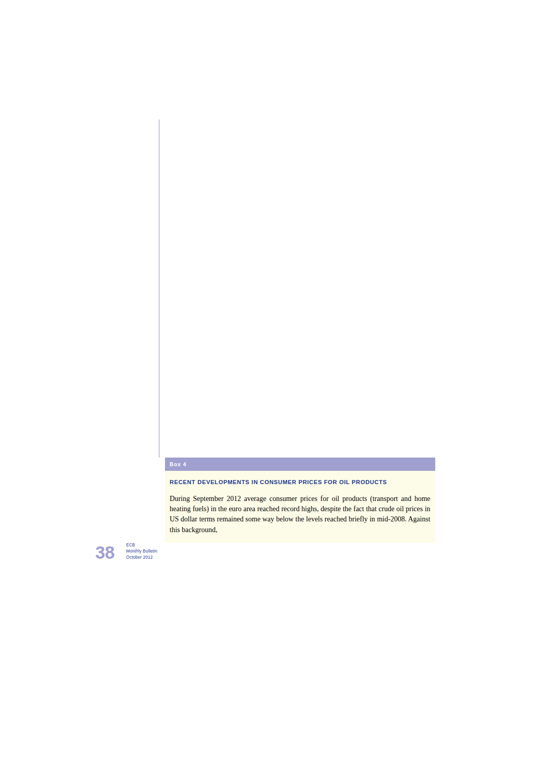Box 4
RECENT DEVELOPMENTS IN CONSUMER PRICES FOR OIL PRODUCTS
During September 2012 average consumer prices for oil products (transport and home heating fuels) in the euro area reached record highs, despite the fact that crude oil prices in US dollar terms remained some way below the levels reached briefly in mid-2008. Against this background,
38
ECB Monthly Bulletin October 2012